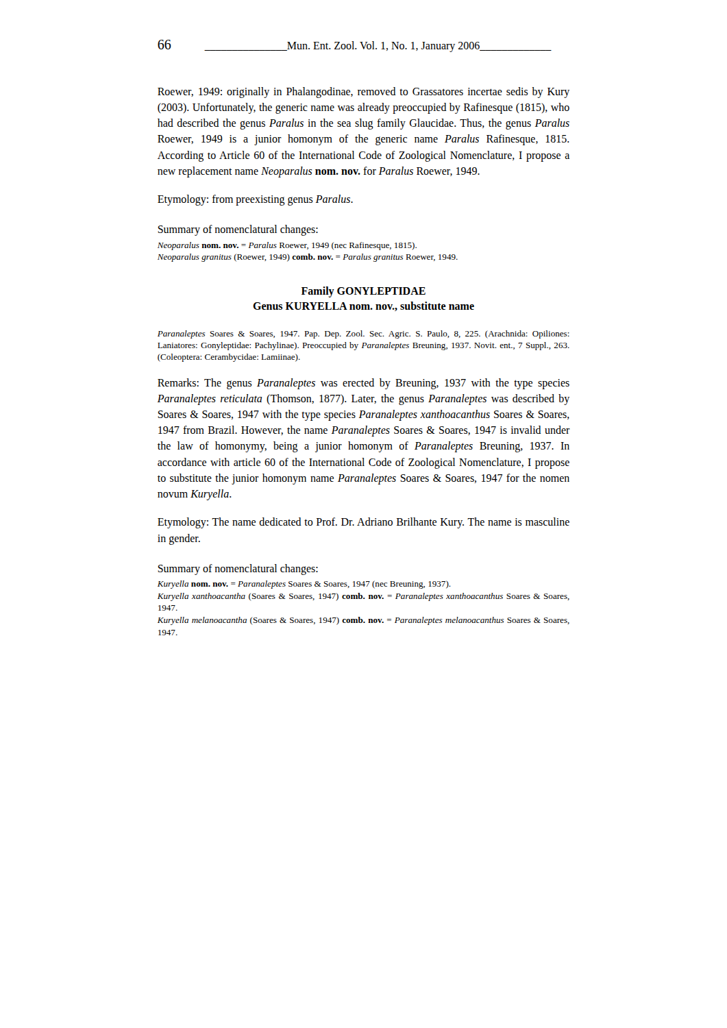66 _______________Mun. Ent. Zool. Vol. 1, No. 1, January 2006_____________
Roewer, 1949: originally in Phalangodinae, removed to Grassatores incertae sedis by Kury (2003). Unfortunately, the generic name was already preoccupied by Rafinesque (1815), who had described the genus Paralus in the sea slug family Glaucidae. Thus, the genus Paralus Roewer, 1949 is a junior homonym of the generic name Paralus Rafinesque, 1815. According to Article 60 of the International Code of Zoological Nomenclature, I propose a new replacement name Neoparalus nom. nov. for Paralus Roewer, 1949.
Etymology: from preexisting genus Paralus.
Summary of nomenclatural changes:
Neoparalus nom. nov. = Paralus Roewer, 1949 (nec Rafinesque, 1815).
Neoparalus granitus (Roewer, 1949) comb. nov. = Paralus granitus Roewer, 1949.
Family GONYLEPTIDAE
Genus KURYELLA nom. nov., substitute name
Paranaleptes Soares & Soares, 1947. Pap. Dep. Zool. Sec. Agric. S. Paulo, 8, 225. (Arachnida: Opiliones: Laniatores: Gonyleptidae: Pachylinae). Preoccupied by Paranaleptes Breuning, 1937. Novit. ent., 7 Suppl., 263. (Coleoptera: Cerambycidae: Lamiinae).
Remarks: The genus Paranaleptes was erected by Breuning, 1937 with the type species Paranaleptes reticulata (Thomson, 1877). Later, the genus Paranaleptes was described by Soares & Soares, 1947 with the type species Paranaleptes xanthoacanthus Soares & Soares, 1947 from Brazil. However, the name Paranaleptes Soares & Soares, 1947 is invalid under the law of homonymy, being a junior homonym of Paranaleptes Breuning, 1937. In accordance with article 60 of the International Code of Zoological Nomenclature, I propose to substitute the junior homonym name Paranaleptes Soares & Soares, 1947 for the nomen novum Kuryella.
Etymology: The name dedicated to Prof. Dr. Adriano Brilhante Kury. The name is masculine in gender.
Summary of nomenclatural changes:
Kuryella nom. nov. = Paranaleptes Soares & Soares, 1947 (nec Breuning, 1937).
Kuryella xanthoacantha (Soares & Soares, 1947) comb. nov. = Paranaleptes xanthoacanthus Soares & Soares, 1947.
Kuryella melanoacantha (Soares & Soares, 1947) comb. nov. = Paranaleptes melanoacanthus Soares & Soares, 1947.